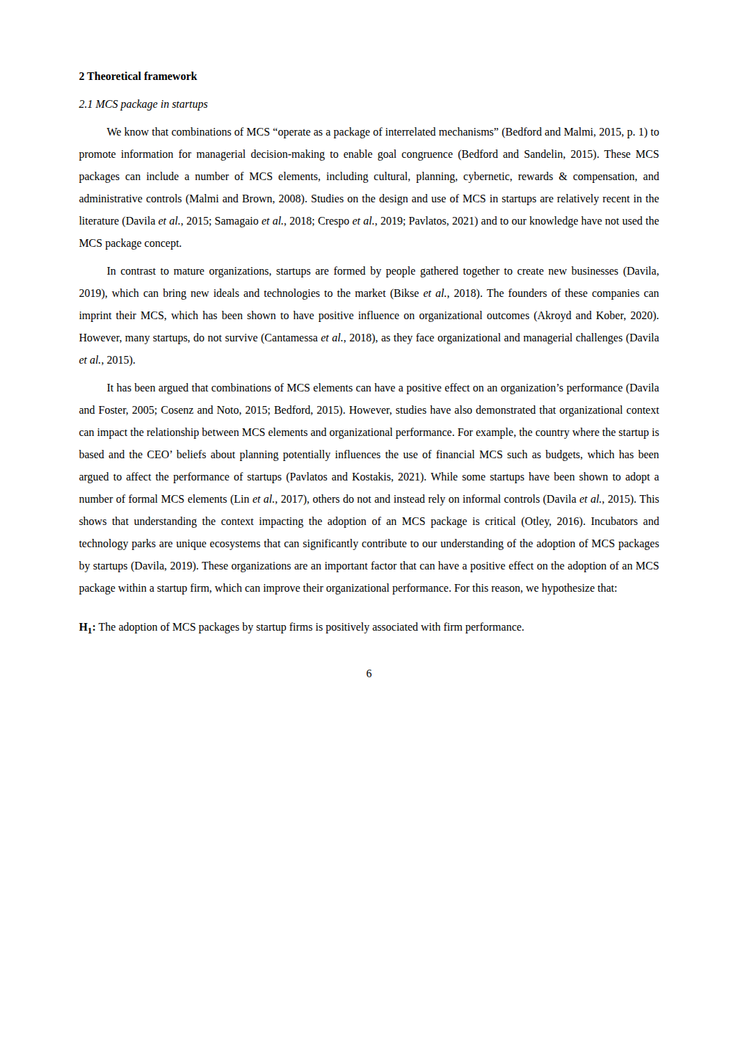2 Theoretical framework
2.1 MCS package in startups
We know that combinations of MCS “operate as a package of interrelated mechanisms” (Bedford and Malmi, 2015, p. 1) to promote information for managerial decision-making to enable goal congruence (Bedford and Sandelin, 2015). These MCS packages can include a number of MCS elements, including cultural, planning, cybernetic, rewards & compensation, and administrative controls (Malmi and Brown, 2008). Studies on the design and use of MCS in startups are relatively recent in the literature (Davila et al., 2015; Samagaio et al., 2018; Crespo et al., 2019; Pavlatos, 2021) and to our knowledge have not used the MCS package concept.
In contrast to mature organizations, startups are formed by people gathered together to create new businesses (Davila, 2019), which can bring new ideals and technologies to the market (Bikse et al., 2018). The founders of these companies can imprint their MCS, which has been shown to have positive influence on organizational outcomes (Akroyd and Kober, 2020). However, many startups, do not survive (Cantamessa et al., 2018), as they face organizational and managerial challenges (Davila et al., 2015).
It has been argued that combinations of MCS elements can have a positive effect on an organization’s performance (Davila and Foster, 2005; Cosenz and Noto, 2015; Bedford, 2015). However, studies have also demonstrated that organizational context can impact the relationship between MCS elements and organizational performance. For example, the country where the startup is based and the CEO’ beliefs about planning potentially influences the use of financial MCS such as budgets, which has been argued to affect the performance of startups (Pavlatos and Kostakis, 2021). While some startups have been shown to adopt a number of formal MCS elements (Lin et al., 2017), others do not and instead rely on informal controls (Davila et al., 2015). This shows that understanding the context impacting the adoption of an MCS package is critical (Otley, 2016). Incubators and technology parks are unique ecosystems that can significantly contribute to our understanding of the adoption of MCS packages by startups (Davila, 2019). These organizations are an important factor that can have a positive effect on the adoption of an MCS package within a startup firm, which can improve their organizational performance. For this reason, we hypothesize that:
H1: The adoption of MCS packages by startup firms is positively associated with firm performance.
6